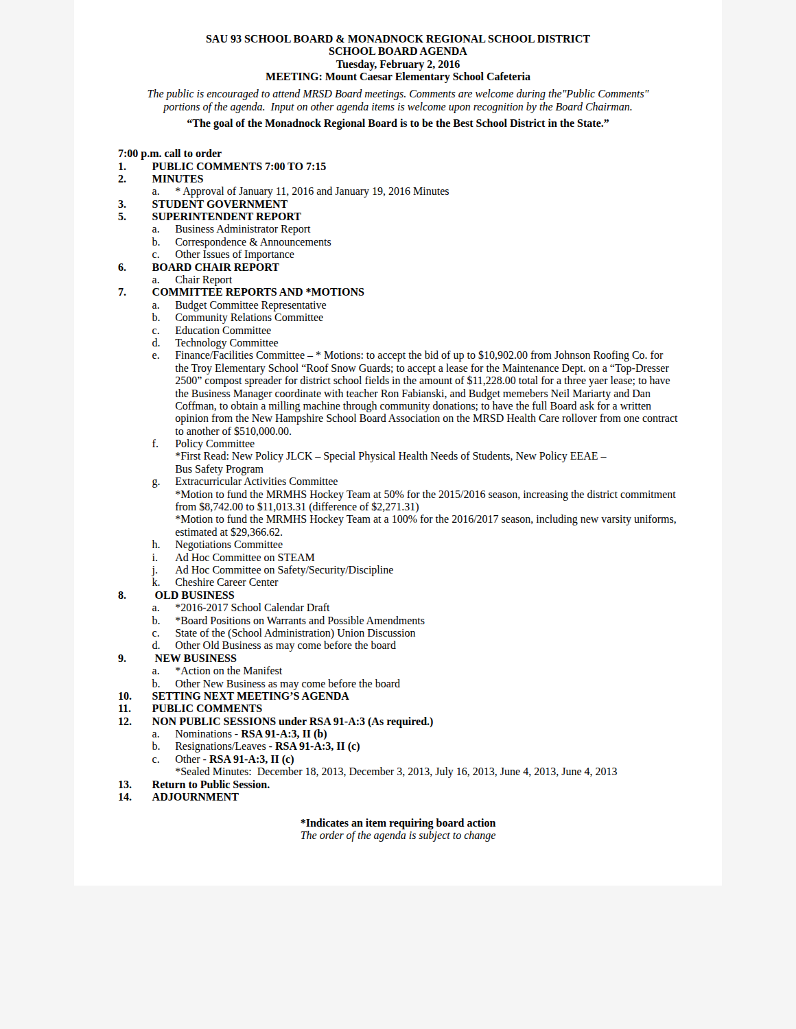SAU 93 SCHOOL BOARD & MONADNOCK REGIONAL SCHOOL DISTRICT
SCHOOL BOARD AGENDA
Tuesday, February 2, 2016
MEETING: Mount Caesar Elementary School Cafeteria
The public is encouraged to attend MRSD Board meetings. Comments are welcome during the"Public Comments"
portions of the agenda. Input on other agenda items is welcome upon recognition by the Board Chairman.
“The goal of the Monadnock Regional Board is to be the Best School District in the State.”
7:00 p.m. call to order
1. PUBLIC COMMENTS 7:00 to 7:15
2. MINUTES
a.* Approval of January 11, 2016 and January 19, 2016 Minutes
3. STUDENT GOVERNMENT
5. SUPERINTENDENT REPORT
a. Business Administrator Report
b. Correspondence & Announcements
c. Other Issues of Importance
6. BOARD CHAIR REPORT
a. Chair Report
7. COMMITTEE REPORTS AND *MOTIONS
a. Budget Committee Representative
b. Community Relations Committee
c. Education Committee
d. Technology Committee
e. Finance/Facilities Committee – * Motions: to accept the bid of up to $10,902.00 from Johnson Roofing Co. for the Troy Elementary School “Roof Snow Guards; to accept a lease for the Maintenance Dept. on a “Top-Dresser 2500” compost spreader for district school fields in the amount of $11,228.00 total for a three yaer lease; to have the Business Manager coordinate with teacher Ron Fabianski, and Budget memebers Neil Mariarty and Dan Coffman, to obtain a milling machine through community donations; to have the full Board ask for a written opinion from the New Hampshire School Board Association on the MRSD Health Care rollover from one contract to another of $510,000.00.
f. Policy Committee *First Read: New Policy JLCK – Special Physical Health Needs of Students, New Policy EEAE – Bus Safety Program
g. Extracurricular Activities Committee *Motion to fund the MRMHS Hockey Team at 50% for the 2015/2016 season, increasing the district commitment from $8,742.00 to $11,013.31 (difference of $2,271.31) *Motion to fund the MRMHS Hockey Team at a 100% for the 2016/2017 season, including new varsity uniforms, estimated at $29,366.62.
h. Negotiations Committee
i. Ad Hoc Committee on STEAM
j. Ad Hoc Committee on Safety/Security/Discipline
k. Cheshire Career Center
8. OLD BUSINESS
a.*2016-2017 School Calendar Draft
b.*Board Positions on Warrants and Possible Amendments
c. State of the (School Administration) Union Discussion
d. Other Old Business as may come before the board
9. NEW BUSINESS
a.*Action on the Manifest
b. Other New Business as may come before the board
10. SETTING NEXT MEETING’S AGENDA
11. PUBLIC COMMENTS
12. NON PUBLIC SESSIONS under RSA 91-A:3 (As required.)
a. Nominations - RSA 91-A:3, II (b)
b. Resignations/Leaves - RSA 91-A:3, II (c)
c. Other - RSA 91-A:3, II (c) *Sealed Minutes: December 18, 2013, December 3, 2013, July 16, 2013, June 4, 2013, June 4, 2013
13. Return to Public Session.
14. ADJOURNMENT
*Indicates an item requiring board action
The order of the agenda is subject to change